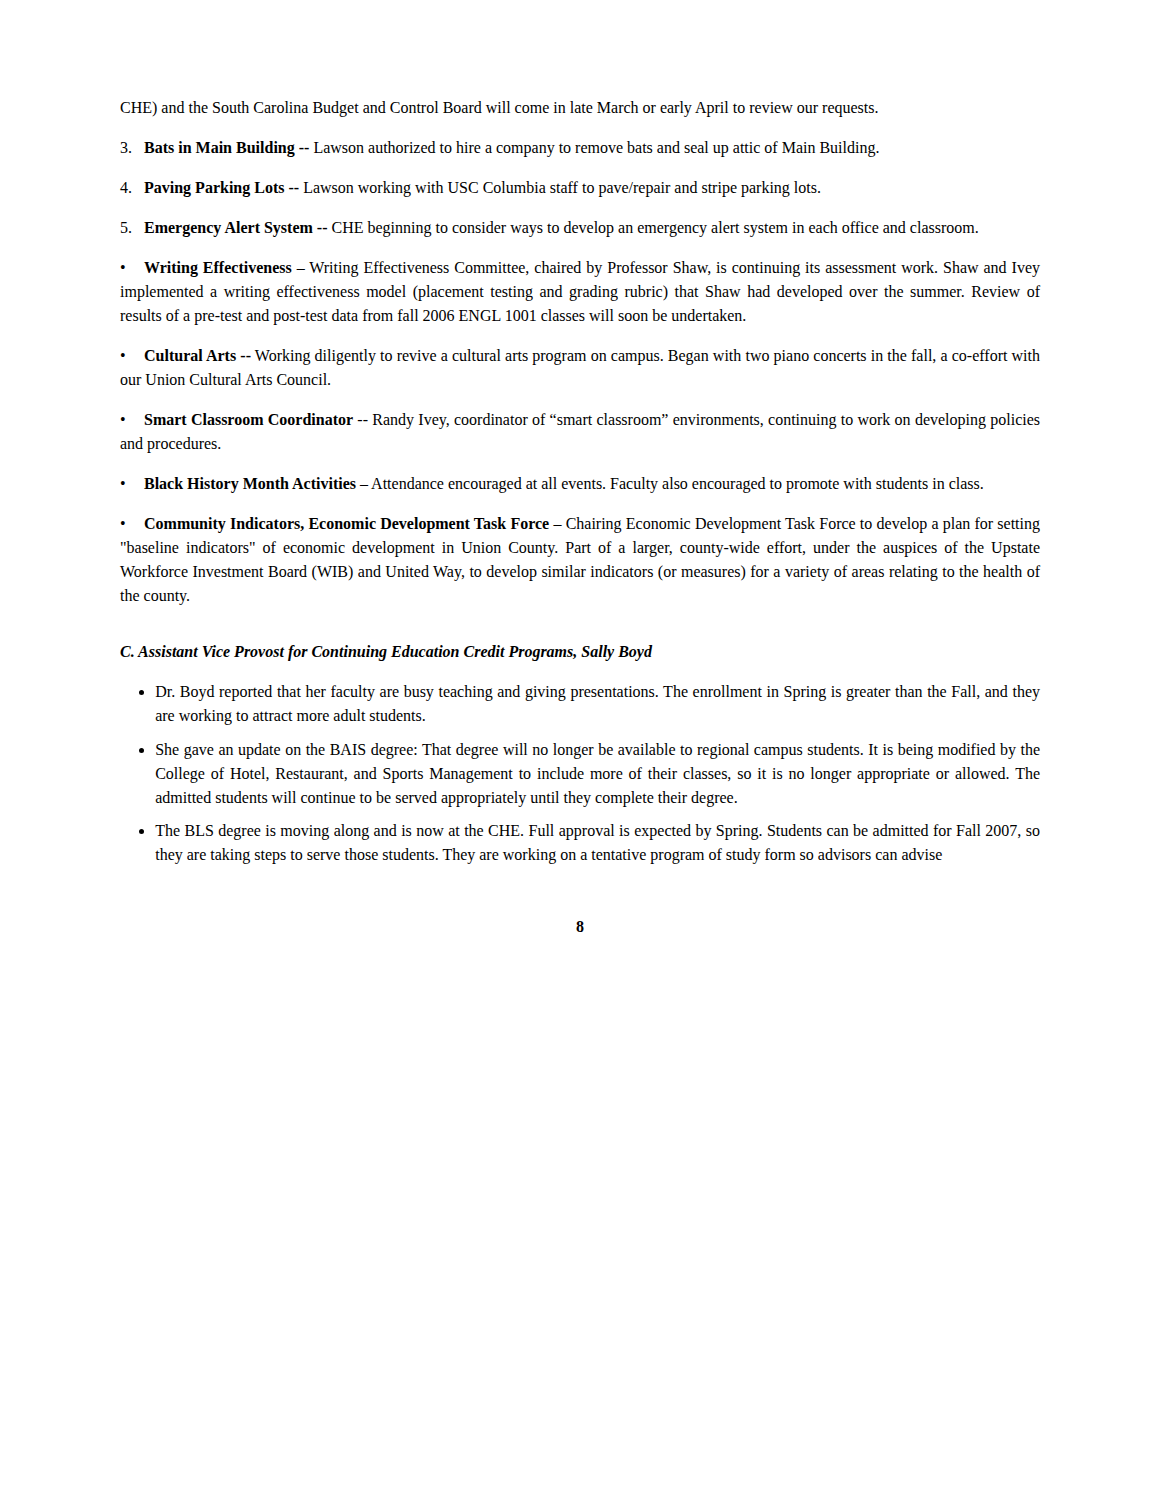CHE) and the South Carolina Budget and Control Board will come in late March or early April to review our requests.
3. Bats in Main Building -- Lawson authorized to hire a company to remove bats and seal up attic of Main Building.
4. Paving Parking Lots -- Lawson working with USC Columbia staff to pave/repair and stripe parking lots.
5. Emergency Alert System -- CHE beginning to consider ways to develop an emergency alert system in each office and classroom.
•Writing Effectiveness – Writing Effectiveness Committee, chaired by Professor Shaw, is continuing its assessment work. Shaw and Ivey implemented a writing effectiveness model (placement testing and grading rubric) that Shaw had developed over the summer. Review of results of a pre-test and post-test data from fall 2006 ENGL 1001 classes will soon be undertaken.
•Cultural Arts -- Working diligently to revive a cultural arts program on campus. Began with two piano concerts in the fall, a co-effort with our Union Cultural Arts Council.
•Smart Classroom Coordinator -- Randy Ivey, coordinator of “smart classroom” environments, continuing to work on developing policies and procedures.
•Black History Month Activities – Attendance encouraged at all events. Faculty also encouraged to promote with students in class.
•Community Indicators, Economic Development Task Force – Chairing Economic Development Task Force to develop a plan for setting "baseline indicators" of economic development in Union County. Part of a larger, county-wide effort, under the auspices of the Upstate Workforce Investment Board (WIB) and United Way, to develop similar indicators (or measures) for a variety of areas relating to the health of the county.
C. Assistant Vice Provost for Continuing Education Credit Programs, Sally Boyd
Dr. Boyd reported that her faculty are busy teaching and giving presentations. The enrollment in Spring is greater than the Fall, and they are working to attract more adult students.
She gave an update on the BAIS degree: That degree will no longer be available to regional campus students. It is being modified by the College of Hotel, Restaurant, and Sports Management to include more of their classes, so it is no longer appropriate or allowed. The admitted students will continue to be served appropriately until they complete their degree.
The BLS degree is moving along and is now at the CHE. Full approval is expected by Spring. Students can be admitted for Fall 2007, so they are taking steps to serve those students. They are working on a tentative program of study form so advisors can advise
8